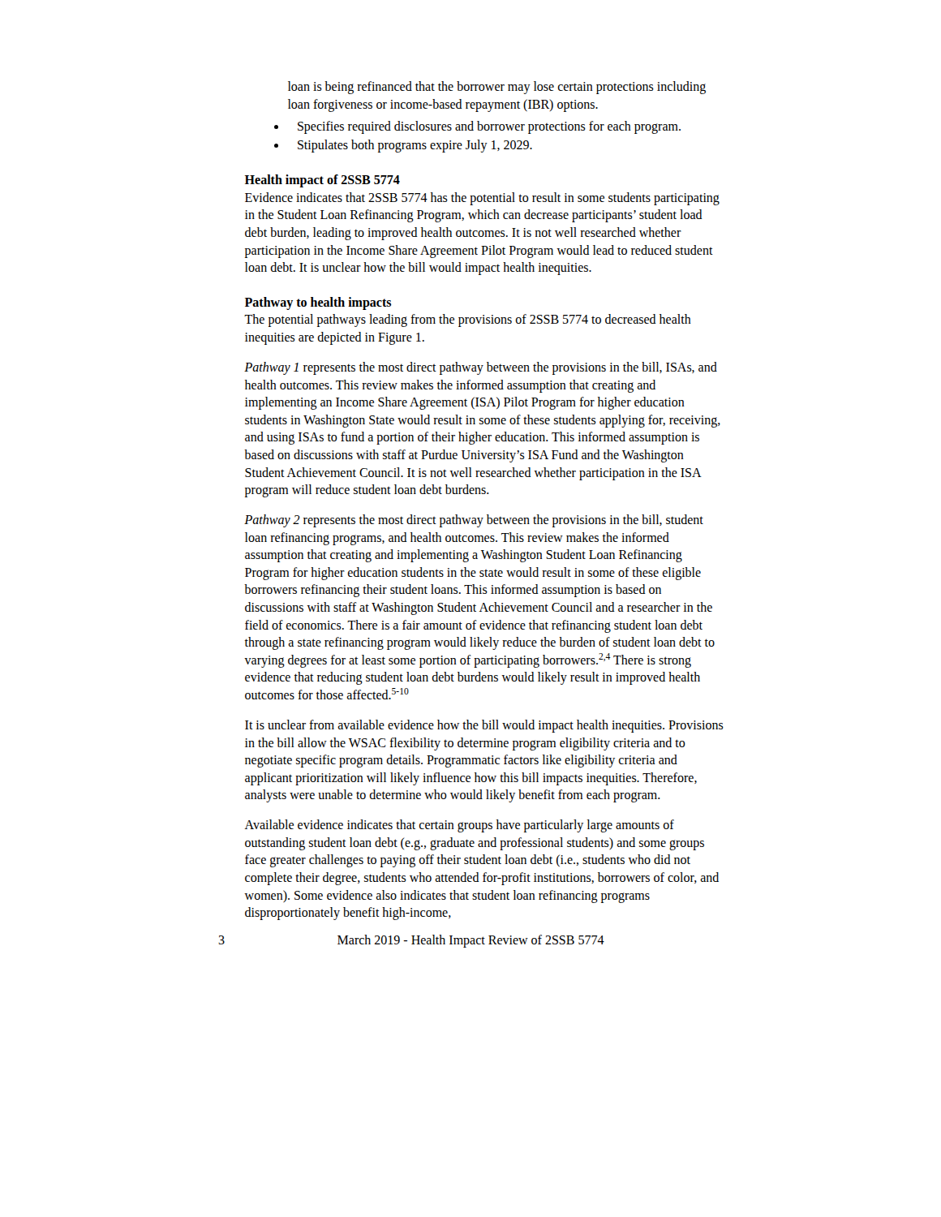loan is being refinanced that the borrower may lose certain protections including loan forgiveness or income-based repayment (IBR) options.
Specifies required disclosures and borrower protections for each program.
Stipulates both programs expire July 1, 2029.
Health impact of 2SSB 5774
Evidence indicates that 2SSB 5774 has the potential to result in some students participating in the Student Loan Refinancing Program, which can decrease participants’ student load debt burden, leading to improved health outcomes. It is not well researched whether participation in the Income Share Agreement Pilot Program would lead to reduced student loan debt. It is unclear how the bill would impact health inequities.
Pathway to health impacts
The potential pathways leading from the provisions of 2SSB 5774 to decreased health inequities are depicted in Figure 1.
Pathway 1 represents the most direct pathway between the provisions in the bill, ISAs, and health outcomes. This review makes the informed assumption that creating and implementing an Income Share Agreement (ISA) Pilot Program for higher education students in Washington State would result in some of these students applying for, receiving, and using ISAs to fund a portion of their higher education. This informed assumption is based on discussions with staff at Purdue University’s ISA Fund and the Washington Student Achievement Council. It is not well researched whether participation in the ISA program will reduce student loan debt burdens.
Pathway 2 represents the most direct pathway between the provisions in the bill, student loan refinancing programs, and health outcomes. This review makes the informed assumption that creating and implementing a Washington Student Loan Refinancing Program for higher education students in the state would result in some of these eligible borrowers refinancing their student loans. This informed assumption is based on discussions with staff at Washington Student Achievement Council and a researcher in the field of economics. There is a fair amount of evidence that refinancing student loan debt through a state refinancing program would likely reduce the burden of student loan debt to varying degrees for at least some portion of participating borrowers.2,4 There is strong evidence that reducing student loan debt burdens would likely result in improved health outcomes for those affected.5-10
It is unclear from available evidence how the bill would impact health inequities. Provisions in the bill allow the WSAC flexibility to determine program eligibility criteria and to negotiate specific program details. Programmatic factors like eligibility criteria and applicant prioritization will likely influence how this bill impacts inequities. Therefore, analysts were unable to determine who would likely benefit from each program.
Available evidence indicates that certain groups have particularly large amounts of outstanding student loan debt (e.g., graduate and professional students) and some groups face greater challenges to paying off their student loan debt (i.e., students who did not complete their degree, students who attended for-profit institutions, borrowers of color, and women). Some evidence also indicates that student loan refinancing programs disproportionately benefit high-income,
| 3 | March 2019 - Health Impact Review of 2SSB 5774 | |